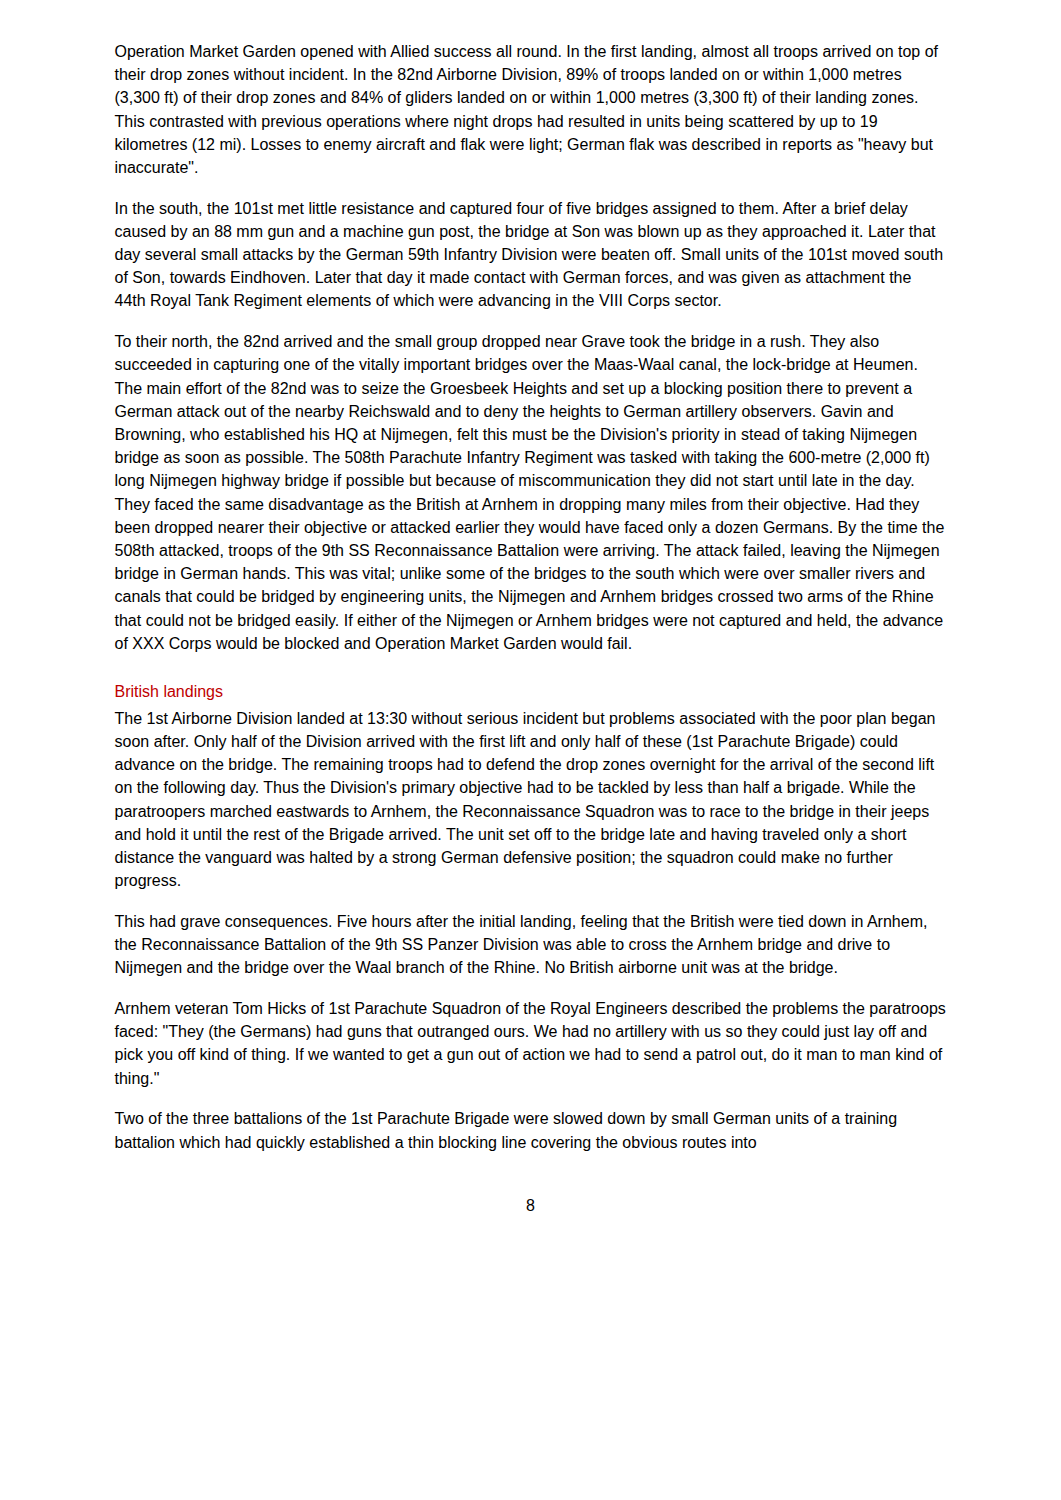Operation Market Garden opened with Allied success all round. In the first landing, almost all troops arrived on top of their drop zones without incident. In the 82nd Airborne Division, 89% of troops landed on or within 1,000 metres (3,300 ft) of their drop zones and 84% of gliders landed on or within 1,000 metres (3,300 ft) of their landing zones. This contrasted with previous operations where night drops had resulted in units being scattered by up to 19 kilometres (12 mi). Losses to enemy aircraft and flak were light; German flak was described in reports as "heavy but inaccurate".
In the south, the 101st met little resistance and captured four of five bridges assigned to them. After a brief delay caused by an 88 mm gun and a machine gun post, the bridge at Son was blown up as they approached it. Later that day several small attacks by the German 59th Infantry Division were beaten off. Small units of the 101st moved south of Son, towards Eindhoven. Later that day it made contact with German forces, and was given as attachment the 44th Royal Tank Regiment elements of which were advancing in the VIII Corps sector.
To their north, the 82nd arrived and the small group dropped near Grave took the bridge in a rush. They also succeeded in capturing one of the vitally important bridges over the Maas-Waal canal, the lock-bridge at Heumen. The main effort of the 82nd was to seize the Groesbeek Heights and set up a blocking position there to prevent a German attack out of the nearby Reichswald and to deny the heights to German artillery observers. Gavin and Browning, who established his HQ at Nijmegen, felt this must be the Division's priority in stead of taking Nijmegen bridge as soon as possible. The 508th Parachute Infantry Regiment was tasked with taking the 600-metre (2,000 ft) long Nijmegen highway bridge if possible but because of miscommunication they did not start until late in the day. They faced the same disadvantage as the British at Arnhem in dropping many miles from their objective. Had they been dropped nearer their objective or attacked earlier they would have faced only a dozen Germans. By the time the 508th attacked, troops of the 9th SS Reconnaissance Battalion were arriving. The attack failed, leaving the Nijmegen bridge in German hands. This was vital; unlike some of the bridges to the south which were over smaller rivers and canals that could be bridged by engineering units, the Nijmegen and Arnhem bridges crossed two arms of the Rhine that could not be bridged easily. If either of the Nijmegen or Arnhem bridges were not captured and held, the advance of XXX Corps would be blocked and Operation Market Garden would fail.
British landings
The 1st Airborne Division landed at 13:30 without serious incident but problems associated with the poor plan began soon after. Only half of the Division arrived with the first lift and only half of these (1st Parachute Brigade) could advance on the bridge. The remaining troops had to defend the drop zones overnight for the arrival of the second lift on the following day. Thus the Division's primary objective had to be tackled by less than half a brigade. While the paratroopers marched eastwards to Arnhem, the Reconnaissance Squadron was to race to the bridge in their jeeps and hold it until the rest of the Brigade arrived. The unit set off to the bridge late and having traveled only a short distance the vanguard was halted by a strong German defensive position; the squadron could make no further progress.
This had grave consequences. Five hours after the initial landing, feeling that the British were tied down in Arnhem, the Reconnaissance Battalion of the 9th SS Panzer Division was able to cross the Arnhem bridge and drive to Nijmegen and the bridge over the Waal branch of the Rhine. No British airborne unit was at the bridge.
Arnhem veteran Tom Hicks of 1st Parachute Squadron of the Royal Engineers described the problems the paratroops faced: "They (the Germans) had guns that outranged ours. We had no artillery with us so they could just lay off and pick you off kind of thing. If we wanted to get a gun out of action we had to send a patrol out, do it man to man kind of thing."
Two of the three battalions of the 1st Parachute Brigade were slowed down by small German units of a training battalion which had quickly established a thin blocking line covering the obvious routes into
8